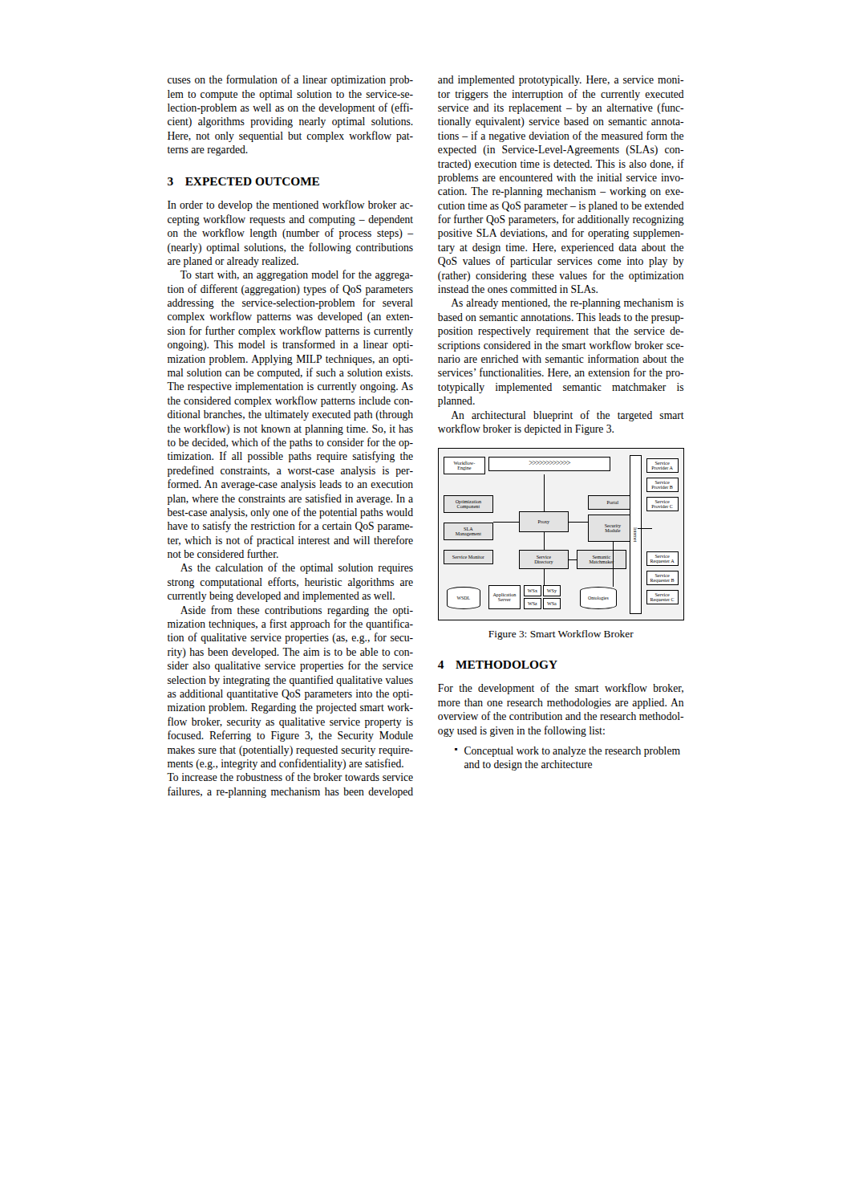cuses on the formulation of a linear optimization problem to compute the optimal solution to the service-selection-problem as well as on the development of (efficient) algorithms providing nearly optimal solutions. Here, not only sequential but complex workflow patterns are regarded.
3 EXPECTED OUTCOME
In order to develop the mentioned workflow broker accepting workflow requests and computing – dependent on the workflow length (number of process steps) – (nearly) optimal solutions, the following contributions are planed or already realized.
To start with, an aggregation model for the aggregation of different (aggregation) types of QoS parameters addressing the service-selection-problem for several complex workflow patterns was developed (an extension for further complex workflow patterns is currently ongoing). This model is transformed in a linear optimization problem. Applying MILP techniques, an optimal solution can be computed, if such a solution exists. The respective implementation is currently ongoing. As the considered complex workflow patterns include conditional branches, the ultimately executed path (through the workflow) is not known at planning time. So, it has to be decided, which of the paths to consider for the optimization. If all possible paths require satisfying the predefined constraints, a worst-case analysis is performed. An average-case analysis leads to an execution plan, where the constraints are satisfied in average. In a best-case analysis, only one of the potential paths would have to satisfy the restriction for a certain QoS parameter, which is not of practical interest and will therefore not be considered further.
As the calculation of the optimal solution requires strong computational efforts, heuristic algorithms are currently being developed and implemented as well.
Aside from these contributions regarding the optimization techniques, a first approach for the quantification of qualitative service properties (as, e.g., for security) has been developed. The aim is to be able to consider also qualitative service properties for the service selection by integrating the quantified qualitative values as additional quantitative QoS parameters into the optimization problem. Regarding the projected smart workflow broker, security as qualitative service property is focused. Referring to Figure 3, the Security Module makes sure that (potentially) requested security requirements (e.g., integrity and confidentiality) are satisfied.
To increase the robustness of the broker towards service failures, a re-planning mechanism has been developed and implemented prototypically. Here, a service monitor triggers the interruption of the currently executed service and its replacement – by an alternative (functionally equivalent) service based on semantic annotations – if a negative deviation of the measured form the expected (in Service-Level-Agreements (SLAs) contracted) execution time is detected. This is also done, if problems are encountered with the initial service invocation. The re-planning mechanism – working on execution time as QoS parameter – is planed to be extended for further QoS parameters, for additionally recognizing positive SLA deviations, and for operating supplementary at design time. Here, experienced data about the QoS values of particular services come into play by (rather) considering these values for the optimization instead the ones committed in SLAs.
As already mentioned, the re-planning mechanism is based on semantic annotations. This leads to the presupposition respectively requirement that the service descriptions considered in the smart workflow broker scenario are enriched with semantic information about the services’ functionalities. Here, an extension for the prototypically implemented semantic matchmaker is planned.
An architectural blueprint of the targeted smart workflow broker is depicted in Figure 3.
Workflow-
Engine
>>>>>>>>>>>>
Optimization
Component
SLA
Management
Service Monitor
Proxy
Service
Directory
Semantic
Matchmaker
Portal
Security
Module
Internet
Service
Provider A
Service
Provider B
Service
Provider C
Service
Requester A
Service
Requester B
Service
Requester C
WSDL
Application
Server
WSx
WSy
WSz
WSa
Ontologies
Figure 3: Smart Workflow Broker
4 METHODOLOGY
For the development of the smart workflow broker, more than one research methodologies are applied. An overview of the contribution and the research methodology used is given in the following list:
Conceptual work to analyze the research problem and to design the architecture